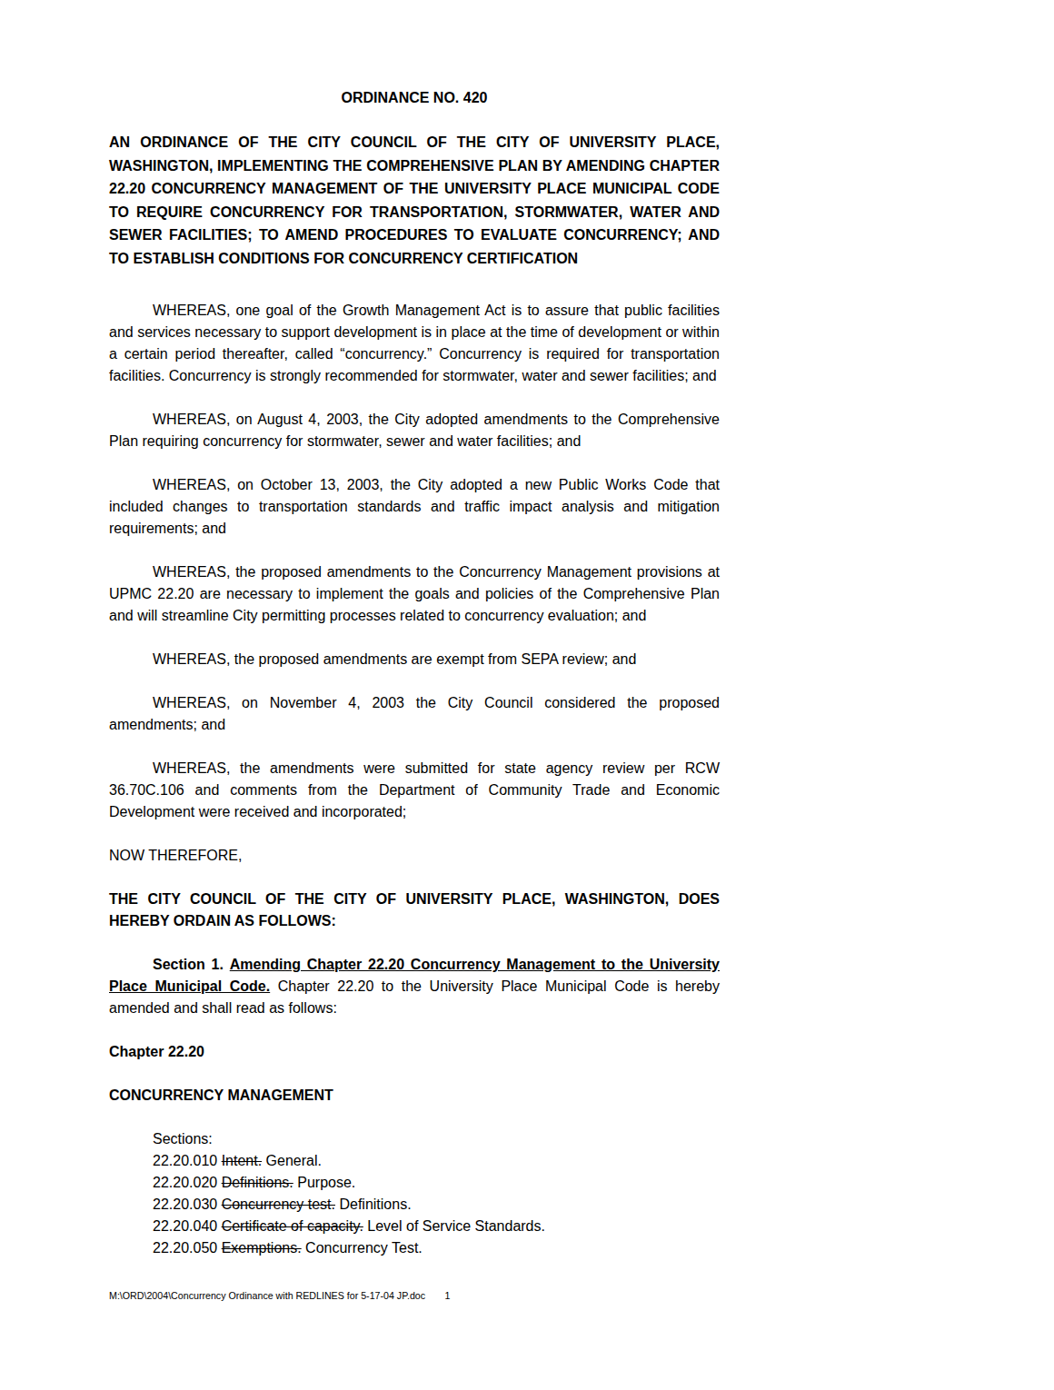ORDINANCE NO. 420
AN ORDINANCE OF THE CITY COUNCIL OF THE CITY OF UNIVERSITY PLACE, WASHINGTON, IMPLEMENTING THE COMPREHENSIVE PLAN BY AMENDING CHAPTER 22.20 CONCURRENCY MANAGEMENT OF THE UNIVERSITY PLACE MUNICIPAL CODE TO REQUIRE CONCURRENCY FOR TRANSPORTATION, STORMWATER, WATER AND SEWER FACILITIES; TO AMEND PROCEDURES TO EVALUATE CONCURRENCY; AND TO ESTABLISH CONDITIONS FOR CONCURRENCY CERTIFICATION
WHEREAS, one goal of the Growth Management Act is to assure that public facilities and services necessary to support development is in place at the time of development or within a certain period thereafter, called “concurrency.” Concurrency is required for transportation facilities. Concurrency is strongly recommended for stormwater, water and sewer facilities; and
WHEREAS, on August 4, 2003, the City adopted amendments to the Comprehensive Plan requiring concurrency for stormwater, sewer and water facilities; and
WHEREAS, on October 13, 2003, the City adopted a new Public Works Code that included changes to transportation standards and traffic impact analysis and mitigation requirements; and
WHEREAS, the proposed amendments to the Concurrency Management provisions at UPMC 22.20 are necessary to implement the goals and policies of the Comprehensive Plan and will streamline City permitting processes related to concurrency evaluation; and
WHEREAS, the proposed amendments are exempt from SEPA review; and
WHEREAS, on November 4, 2003 the City Council considered the proposed amendments; and
WHEREAS, the amendments were submitted for state agency review per RCW 36.70C.106 and comments from the Department of Community Trade and Economic Development were received and incorporated;
NOW THEREFORE,
THE CITY COUNCIL OF THE CITY OF UNIVERSITY PLACE, WASHINGTON, DOES HEREBY ORDAIN AS FOLLOWS:
Section 1. Amending Chapter 22.20 Concurrency Management to the University Place Municipal Code. Chapter 22.20 to the University Place Municipal Code is hereby amended and shall read as follows:
Chapter 22.20
CONCURRENCY MANAGEMENT
Sections:
22.20.010 Intent. General.
22.20.020 Definitions. Purpose.
22.20.030 Concurrency test. Definitions.
22.20.040 Certificate of capacity. Level of Service Standards.
22.20.050 Exemptions. Concurrency Test.
M:\ORD\2004\Concurrency Ordinance with REDLINES for 5-17-04 JP.doc1